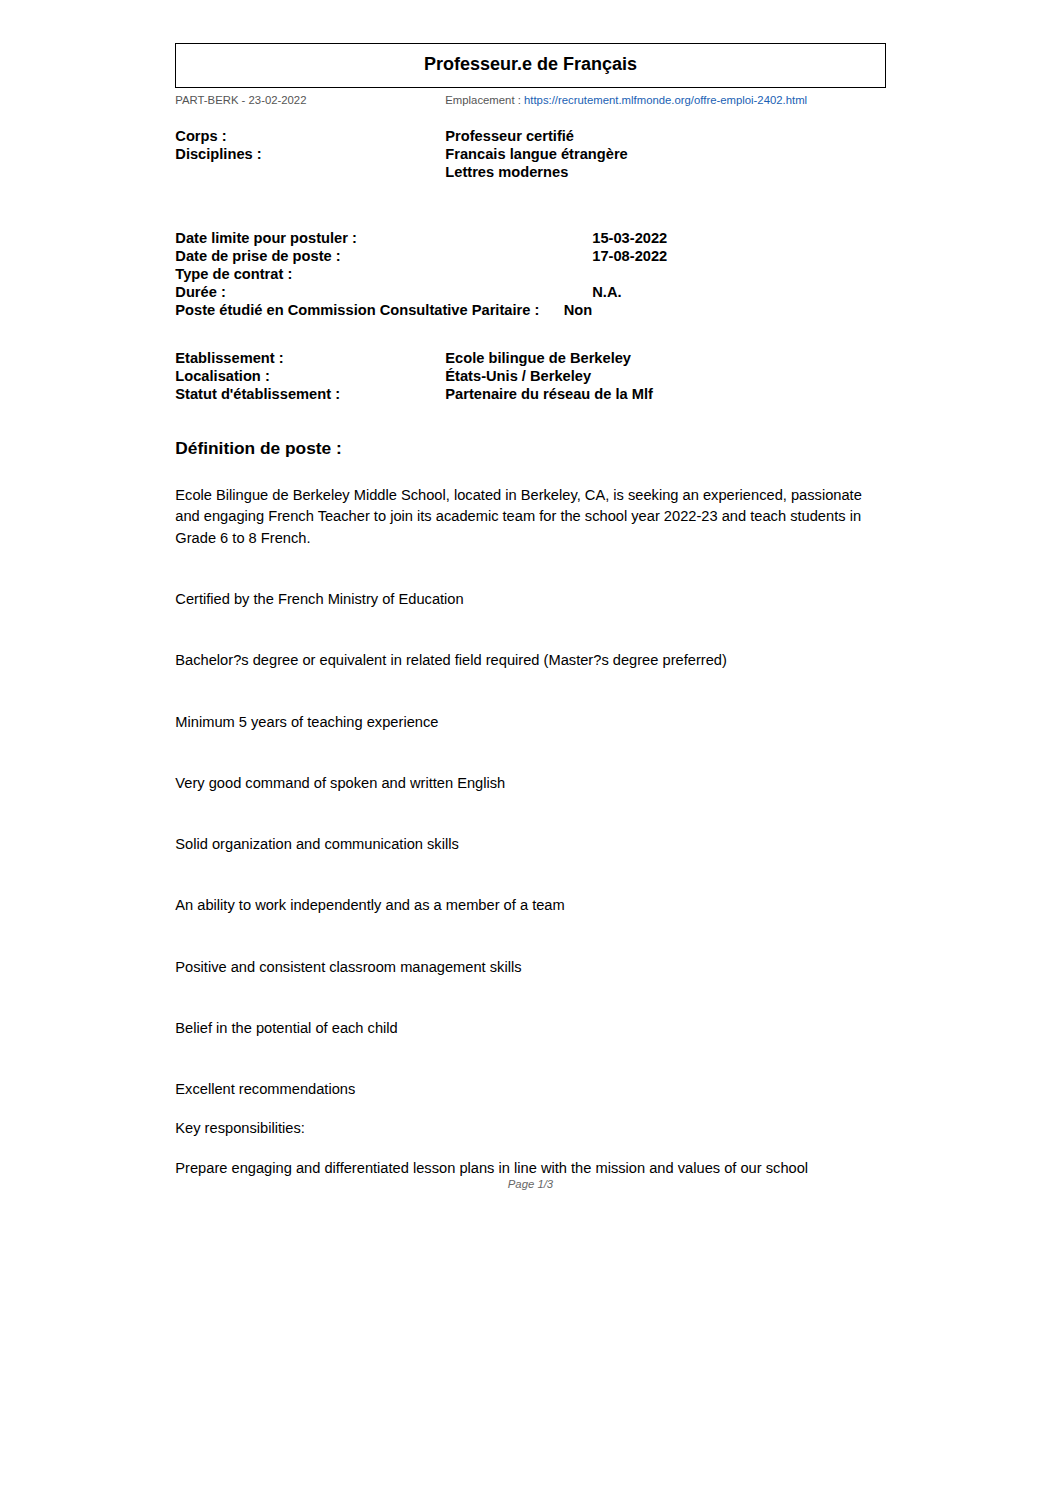Professeur.e de Français
PART-BERK - 23-02-2022
Emplacement : https://recrutement.mlfmonde.org/offre-emploi-2402.html
| Corps : | Professeur certifié |
| Disciplines : | Francais langue étrangère |
| | Lettres modernes |
| Date limite pour postuler : | 15-03-2022 |
| Date de prise de poste : | 17-08-2022 |
| Type de contrat : | |
| Durée : | N.A. |
| Poste étudié en Commission Consultative Paritaire : Non |
| Etablissement : | Ecole bilingue de Berkeley |
| Localisation : | États-Unis / Berkeley |
| Statut d'établissement : | Partenaire du réseau de la Mlf |
Définition de poste :
Ecole Bilingue de Berkeley Middle School, located in Berkeley, CA, is seeking an experienced, passionate and engaging French Teacher to join its academic team for the school year 2022-23 and teach students in Grade 6 to 8 French.
Certified by the French Ministry of Education
Bachelor?s degree or equivalent in related field required (Master?s degree preferred)
Minimum 5 years of teaching experience
Very good command of spoken and written English
Solid organization and communication skills
An ability to work independently and as a member of a team
Positive and consistent classroom management skills
Belief in the potential of each child
Excellent recommendations
Key responsibilities:
Prepare engaging and differentiated lesson plans in line with the mission and values of our school
Page 1/3